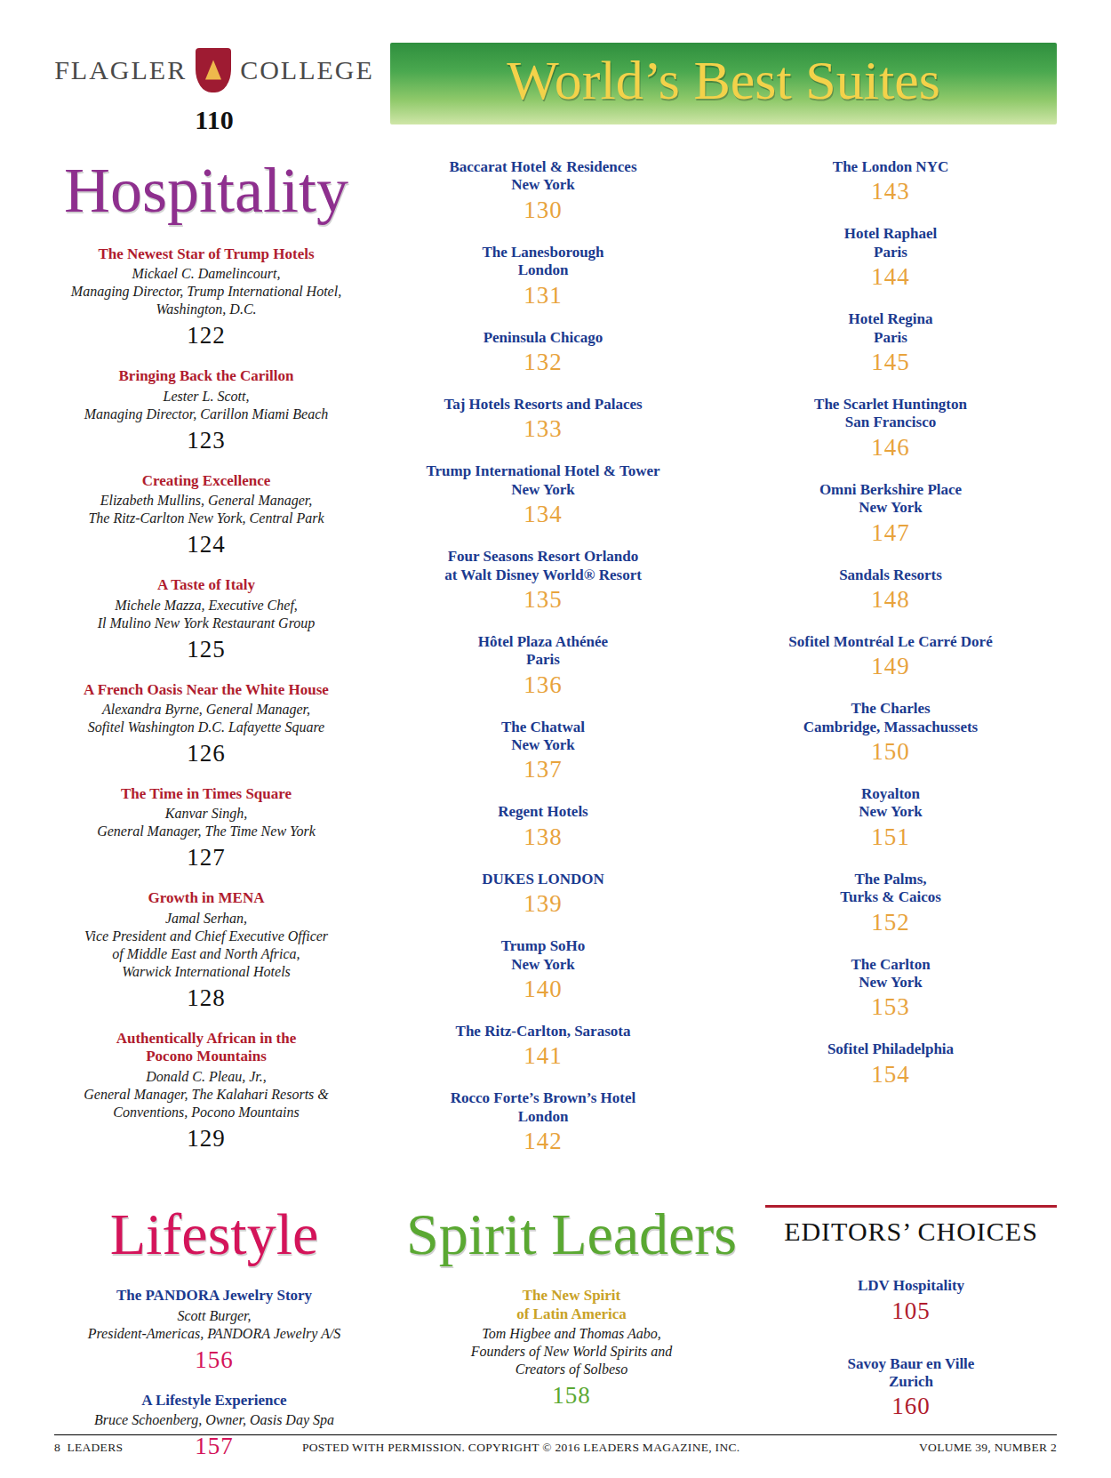FLAGLER COLLEGE
110
World’s Best Suites
Hospitality
The Newest Star of Trump Hotels
Mickael C. Damelincourt,
Managing Director, Trump International Hotel,
Washington, D.C.
122
Bringing Back the Carillon
Lester L. Scott,
Managing Director, Carillon Miami Beach
123
Creating Excellence
Elizabeth Mullins, General Manager,
The Ritz-Carlton New York, Central Park
124
A Taste of Italy
Michele Mazza, Executive Chef,
Il Mulino New York Restaurant Group
125
A French Oasis Near the White House
Alexandra Byrne, General Manager,
Sofitel Washington D.C. Lafayette Square
126
The Time in Times Square
Kanvar Singh,
General Manager, The Time New York
127
Growth in MENA
Jamal Serhan,
Vice President and Chief Executive Officer
of Middle East and North Africa,
Warwick International Hotels
128
Authentically African in the
Pocono Mountains
Donald C. Pleau, Jr.,
General Manager, The Kalahari Resorts &
Conventions, Pocono Mountains
129
Baccarat Hotel & Residences
New York
130
The Lanesborough
London
131
Peninsula Chicago
132
Taj Hotels Resorts and Palaces
133
Trump International Hotel & Tower
New York
134
Four Seasons Resort Orlando
at Walt Disney World® Resort
135
Hôtel Plaza Athénée
Paris
136
The Chatwal
New York
137
Regent Hotels
138
DUKES LONDON
139
Trump SoHo
New York
140
The Ritz-Carlton, Sarasota
141
Rocco Forte’s Brown’s Hotel
London
142
The London NYC
143
Hotel Raphael
Paris
144
Hotel Regina
Paris
145
The Scarlet Huntington
San Francisco
146
Omni Berkshire Place
New York
147
Sandals Resorts
148
Sofitel Montréal Le Carré Doré
149
The Charles
Cambridge, Massachussets
150
Royalton
New York
151
The Palms,
Turks & Caicos
152
The Carlton
New York
153
Sofitel Philadelphia
154
Lifestyle
The PANDORA Jewelry Story
Scott Burger,
President-Americas, PANDORA Jewelry A/S
156
A Lifestyle Experience
Bruce Schoenberg, Owner, Oasis Day Spa
157
Spirit Leaders
The New Spirit
of Latin America
Tom Higbee and Thomas Aabo,
Founders of New World Spirits and
Creators of Solbeso
158
EDITORS’ CHOICES
LDV Hospitality
105
Savoy Baur en Ville
Zurich
160
8 LEADERS
POSTED WITH PERMISSION. COPYRIGHT © 2016 LEADERS MAGAZINE, INC.
VOLUME 39, NUMBER 2